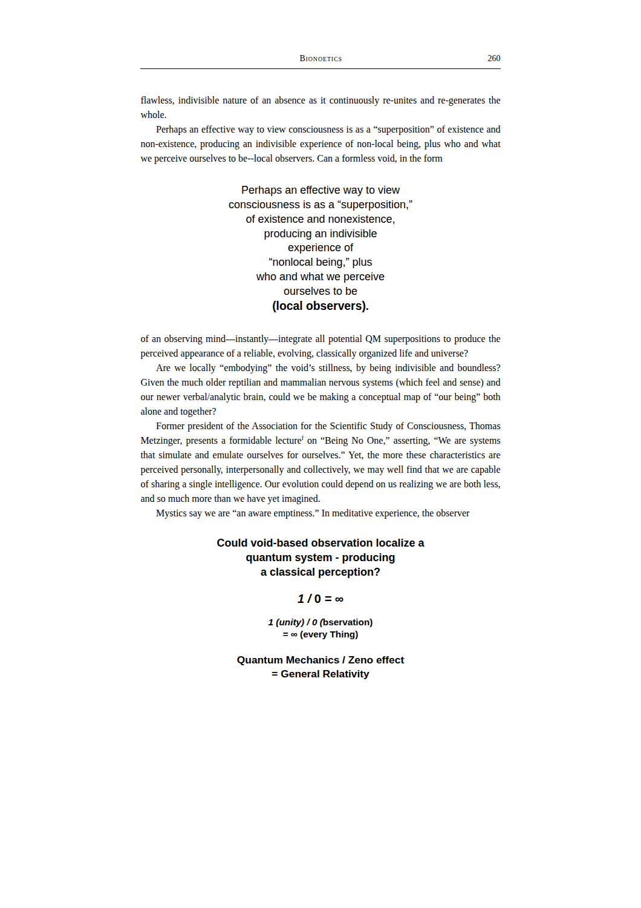Bionoetics 260
flawless, indivisible nature of an absence as it continuously re-unites and re-generates the whole.
Perhaps an effective way to view consciousness is as a “superposition” of existence and non-existence, producing an indivisible experience of non-local being, plus who and what we perceive ourselves to be--local observers. Can a formless void, in the form
Perhaps an effective way to view
consciousness is as a “superposition,”
of existence and nonexistence,
producing an indivisible
experience of
“nonlocal being,” plus
who and what we perceive
ourselves to be
(local observers).
of an observing mind—instantly—integrate all potential QM superpositions to produce the perceived appearance of a reliable, evolving, classically organized life and universe?
Are we locally “embodying” the void’s stillness, by being indivisible and boundless? Given the much older reptilian and mammalian nervous systems (which feel and sense) and our newer verbal/analytic brain, could we be making a conceptual map of “our being” both alone and together?
Former president of the Association for the Scientific Study of Consciousness, Thomas Metzinger, presents a formidable lecturef on “Being No One,” asserting, “We are systems that simulate and emulate ourselves for ourselves.” Yet, the more these characteristics are perceived personally, interpersonally and collectively, we may well find that we are capable of sharing a single intelligence. Our evolution could depend on us realizing we are both less, and so much more than we have yet imagined.
Mystics say we are “an aware emptiness.” In meditative experience, the observer
Could void-based observation localize a
quantum system - producing
a classical perception? 1 / 0 = ∞ 1 (unity) / 0 (bservation)
= ∞ (every Thing) Quantum Mechanics / Zeno effect
= General Relativity